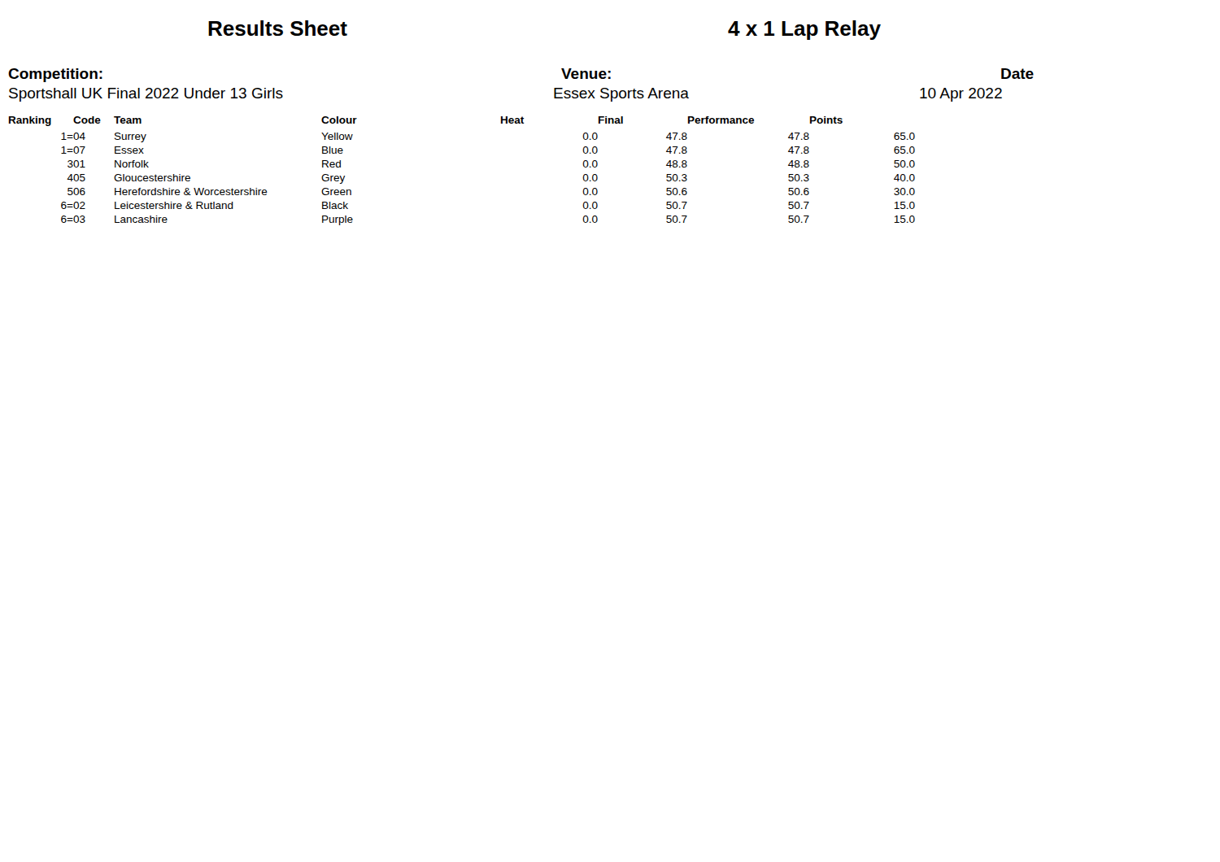Results Sheet
4 x 1 Lap Relay
Competition:
Sportshall UK Final 2022 Under 13 Girls
Venue:
Essex Sports Arena
Date
10 Apr 2022
| Ranking | Code | Team | Colour | Heat | Final | Performance | Points |
| --- | --- | --- | --- | --- | --- | --- | --- |
| 1= | 04 | Surrey | Yellow | 0.0 | 47.8 | 47.8 | 65.0 |
| 1= | 07 | Essex | Blue | 0.0 | 47.8 | 47.8 | 65.0 |
| 3 | 01 | Norfolk | Red | 0.0 | 48.8 | 48.8 | 50.0 |
| 4 | 05 | Gloucestershire | Grey | 0.0 | 50.3 | 50.3 | 40.0 |
| 5 | 06 | Herefordshire & Worcestershire | Green | 0.0 | 50.6 | 50.6 | 30.0 |
| 6= | 02 | Leicestershire & Rutland | Black | 0.0 | 50.7 | 50.7 | 15.0 |
| 6= | 03 | Lancashire | Purple | 0.0 | 50.7 | 50.7 | 15.0 |